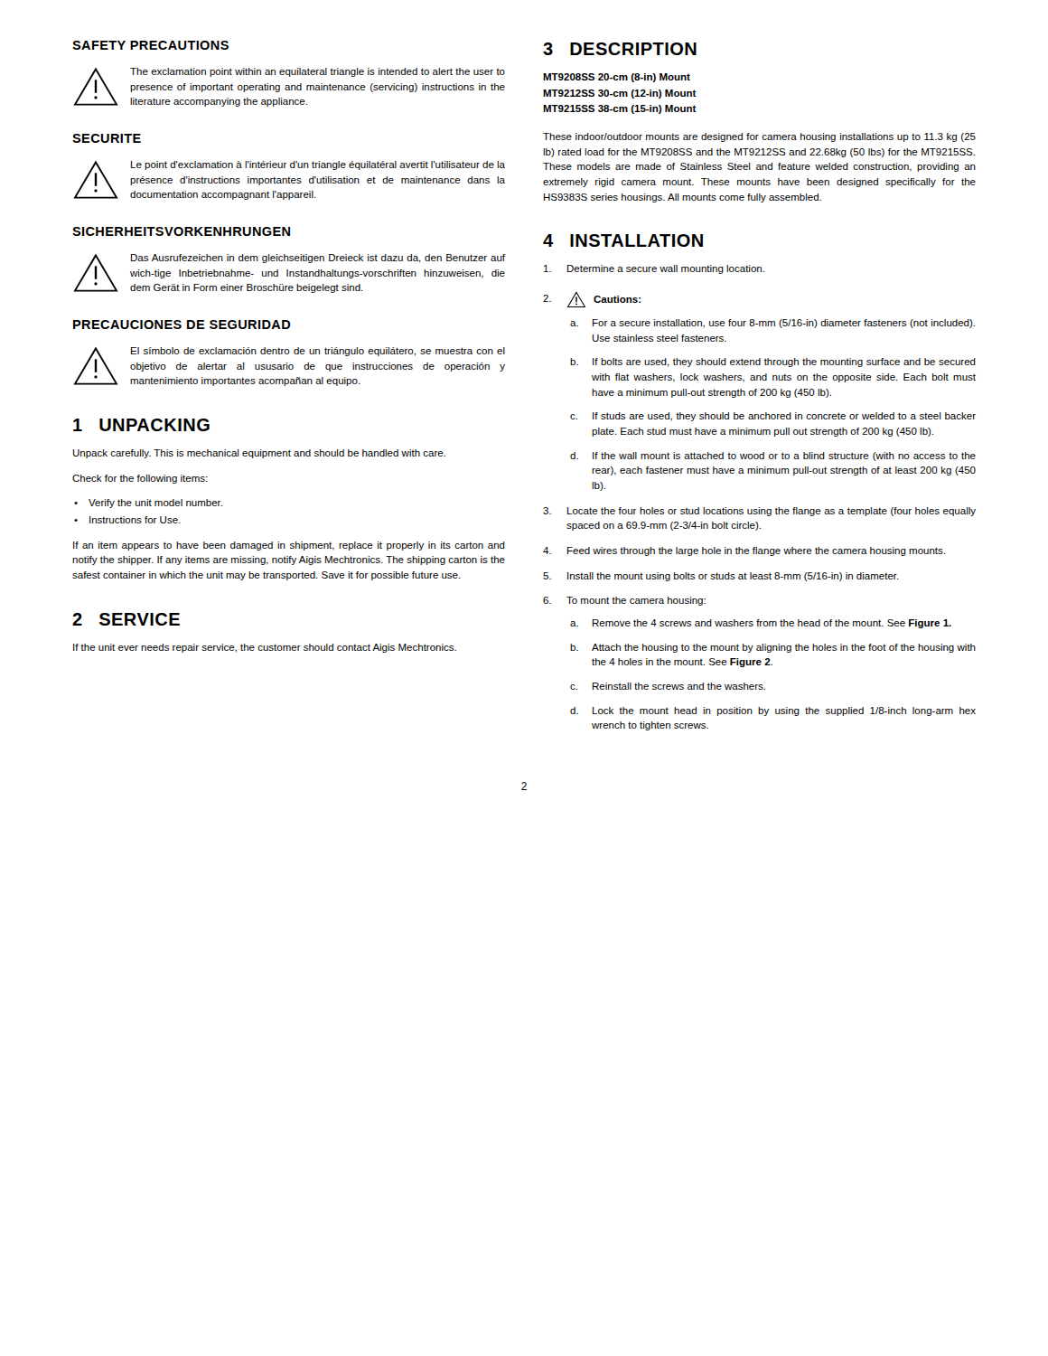Safety Precautions
The exclamation point within an equilateral triangle is intended to alert the user to presence of important operating and maintenance (servicing) instructions in the literature accompanying the appliance.
Securite
Le point d'exclamation à l'intérieur d'un triangle équilatéral avertit l'utilisateur de la présence d'instructions importantes d'utilisation et de maintenance dans la documentation accompagnant l'appareil.
Sicherheitsvorkenhrungen
Das Ausrufezeichen in dem gleichseitigen Dreieck ist dazu da, den Benutzer auf wich-tige Inbetriebnahme- und Instandhaltungs-vorschriften hinzuweisen, die dem Gerät in Form einer Broschüre beigelegt sind.
Precauciones de Seguridad
El símbolo de exclamación dentro de un triángulo equilátero, se muestra con el objetivo de alertar al ususario de que instrucciones de operación y mantenimiento importantes acompañan al equipo.
1 UNPACKING
Unpack carefully. This is mechanical equipment and should be handled with care.
Check for the following items:
Verify the unit model number.
Instructions for Use.
If an item appears to have been damaged in shipment, replace it properly in its carton and notify the shipper. If any items are missing, notify Aigis Mechtronics. The shipping carton is the safest container in which the unit may be transported. Save it for possible future use.
2 SERVICE
If the unit ever needs repair service, the customer should contact Aigis Mechtronics.
3 DESCRIPTION
MT9208SS 20-cm (8-in) Mount
MT9212SS 30-cm (12-in) Mount
MT9215SS 38-cm (15-in) Mount
These indoor/outdoor mounts are designed for camera housing installations up to 11.3 kg (25 lb) rated load for the MT9208SS and the MT9212SS and 22.68kg (50 lbs) for the MT9215SS. These models are made of Stainless Steel and feature welded construction, providing an extremely rigid camera mount. These mounts have been designed specifically for the HS9383S series housings. All mounts come fully assembled.
4 INSTALLATION
Determine a secure wall mounting location.
Cautions:
For a secure installation, use four 8-mm (5/16-in) diameter fasteners (not included). Use stainless steel fasteners.
If bolts are used, they should extend through the mounting surface and be secured with flat washers, lock washers, and nuts on the opposite side. Each bolt must have a minimum pull-out strength of 200 kg (450 lb).
If studs are used, they should be anchored in concrete or welded to a steel backer plate. Each stud must have a minimum pull out strength of 200 kg (450 lb).
If the wall mount is attached to wood or to a blind structure (with no access to the rear), each fastener must have a minimum pull-out strength of at least 200 kg (450 lb).
Locate the four holes or stud locations using the flange as a template (four holes equally spaced on a 69.9-mm (2-3/4-in bolt circle).
Feed wires through the large hole in the flange where the camera housing mounts.
Install the mount using bolts or studs at least 8-mm (5/16-in) in diameter.
To mount the camera housing:
Remove the 4 screws and washers from the head of the mount. See Figure 1.
Attach the housing to the mount by aligning the holes in the foot of the housing with the 4 holes in the mount. See Figure 2.
Reinstall the screws and the washers.
Lock the mount head in position by using the supplied 1/8-inch long-arm hex wrench to tighten screws.
2